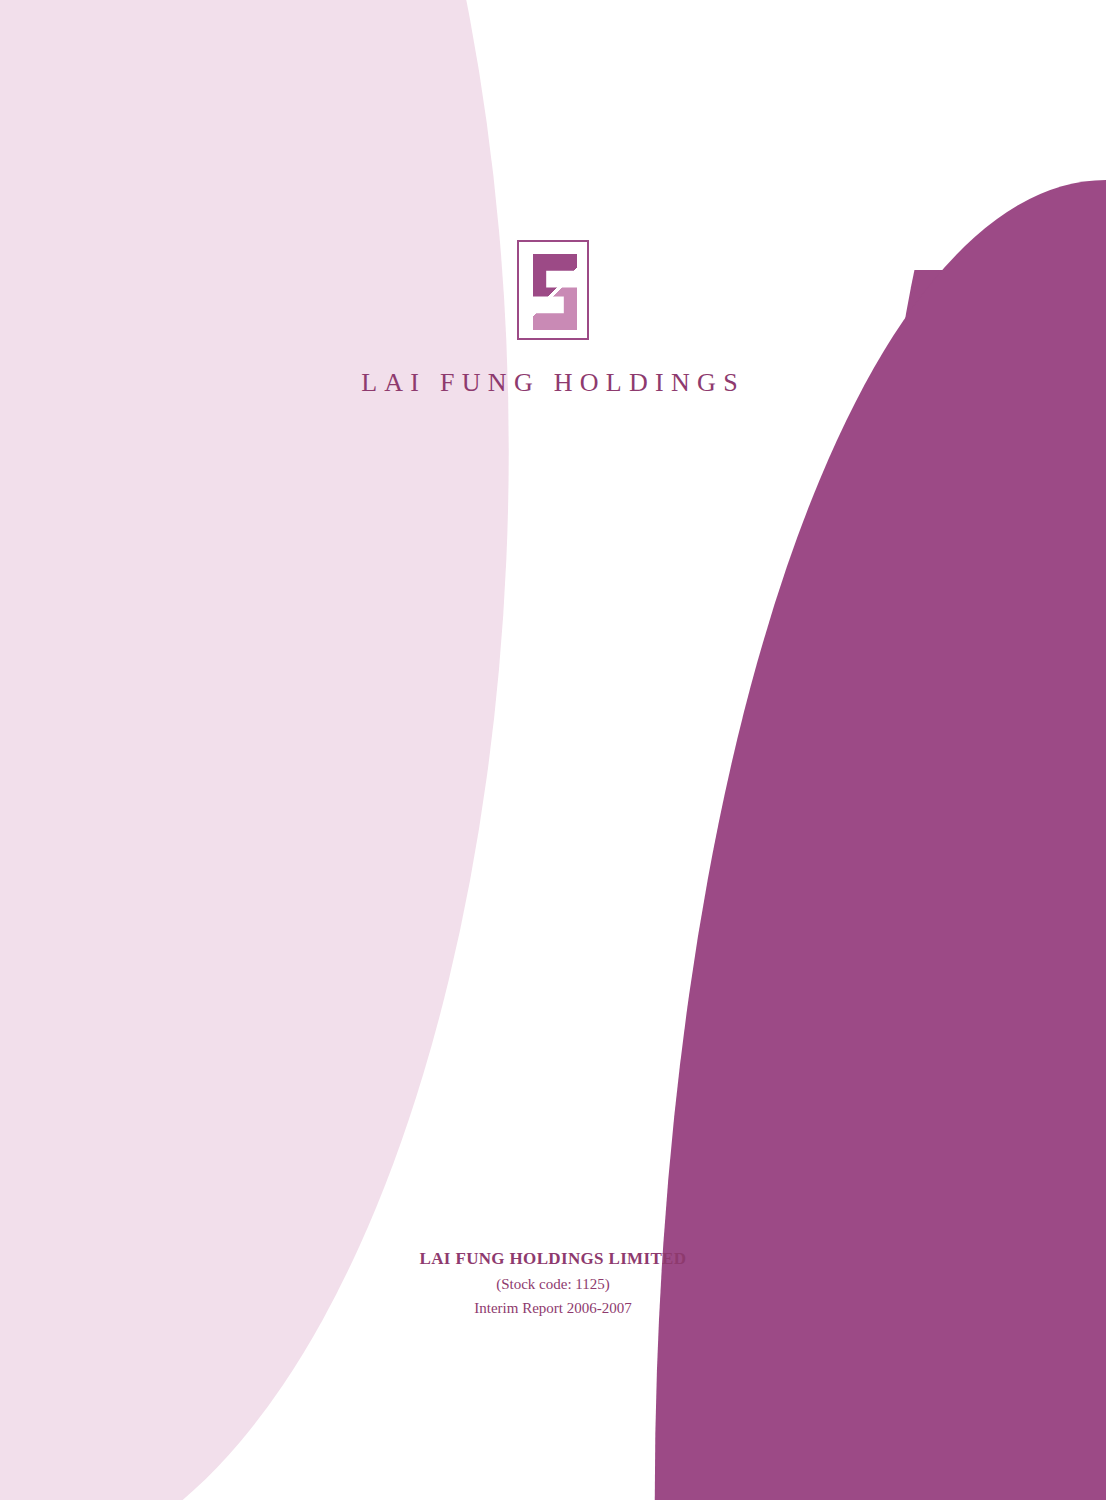Lai Fung Holdings
LAI FUNG HOLDINGS LIMITED
(Stock code: 1125)
Interim Report 2006-2007